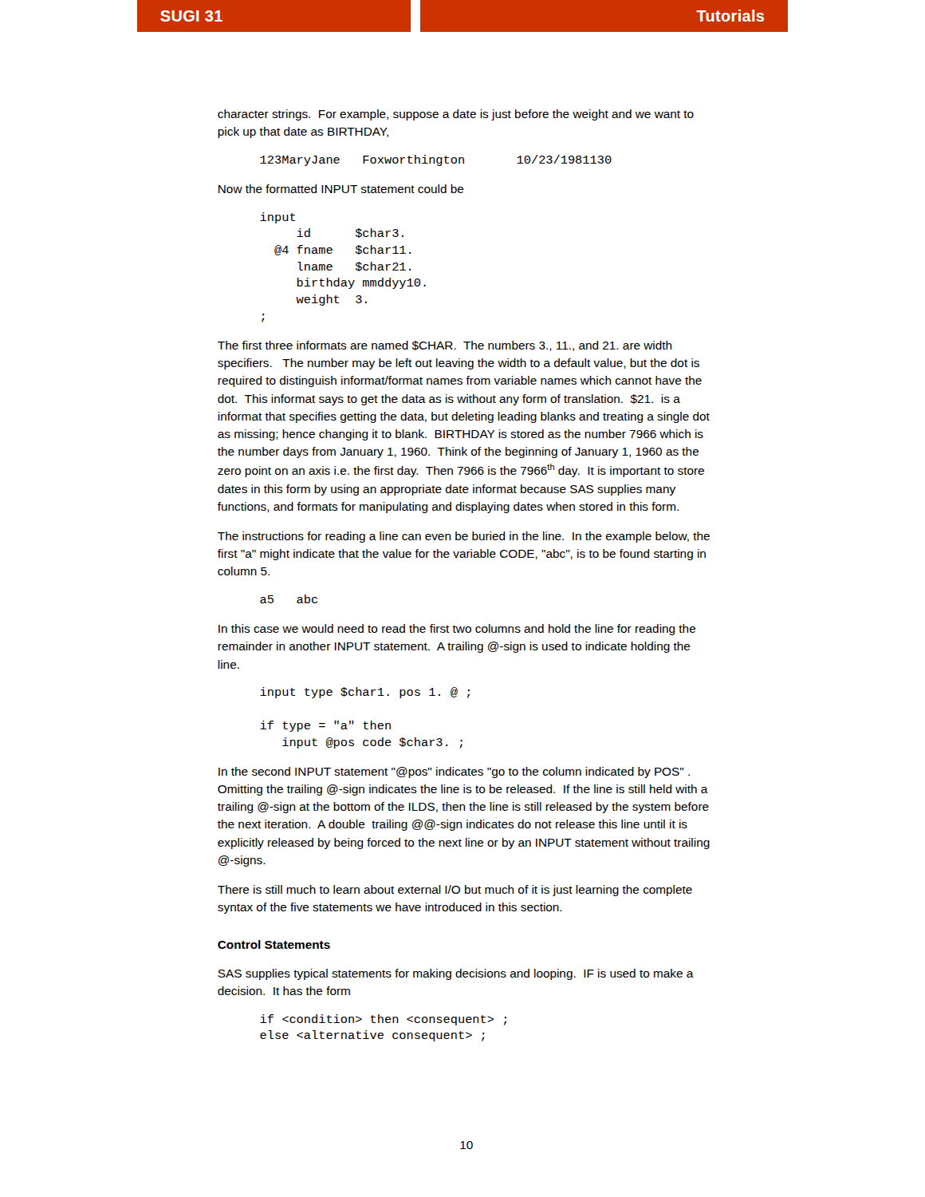SUGI 31
Tutorials
character strings. For example, suppose a date is just before the weight and we want to pick up that date as BIRTHDAY,
123MaryJane   Foxworthington       10/23/1981130
Now the formatted INPUT statement could be
input
     id      $char3.
  @4 fname   $char11.
     lname   $char21.
     birthday mmddyy10.
     weight  3.
;
The first three informats are named $CHAR. The numbers 3., 11., and 21. are width specifiers. The number may be left out leaving the width to a default value, but the dot is required to distinguish informat/format names from variable names which cannot have the dot. This informat says to get the data as is without any form of translation. $21. is a informat that specifies getting the data, but deleting leading blanks and treating a single dot as missing; hence changing it to blank. BIRTHDAY is stored as the number 7966 which is the number days from January 1, 1960. Think of the beginning of January 1, 1960 as the zero point on an axis i.e. the first day. Then 7966 is the 7966th day. It is important to store dates in this form by using an appropriate date informat because SAS supplies many functions, and formats for manipulating and displaying dates when stored in this form.
The instructions for reading a line can even be buried in the line. In the example below, the first "a" might indicate that the value for the variable CODE, "abc", is to be found starting in column 5.
a5   abc
In this case we would need to read the first two columns and hold the line for reading the remainder in another INPUT statement. A trailing @-sign is used to indicate holding the line.
input type $char1. pos 1. @ ;

if type = "a" then
   input @pos code $char3. ;
In the second INPUT statement "@pos" indicates "go to the column indicated by POS" . Omitting the trailing @-sign indicates the line is to be released. If the line is still held with a trailing @-sign at the bottom of the ILDS, then the line is still released by the system before the next iteration. A double trailing @@-sign indicates do not release this line until it is explicitly released by being forced to the next line or by an INPUT statement without trailing @-signs.
There is still much to learn about external I/O but much of it is just learning the complete syntax of the five statements we have introduced in this section.
Control Statements
SAS supplies typical statements for making decisions and looping. IF is used to make a decision. It has the form
if <condition> then <consequent> ;
else <alternative consequent> ;
10